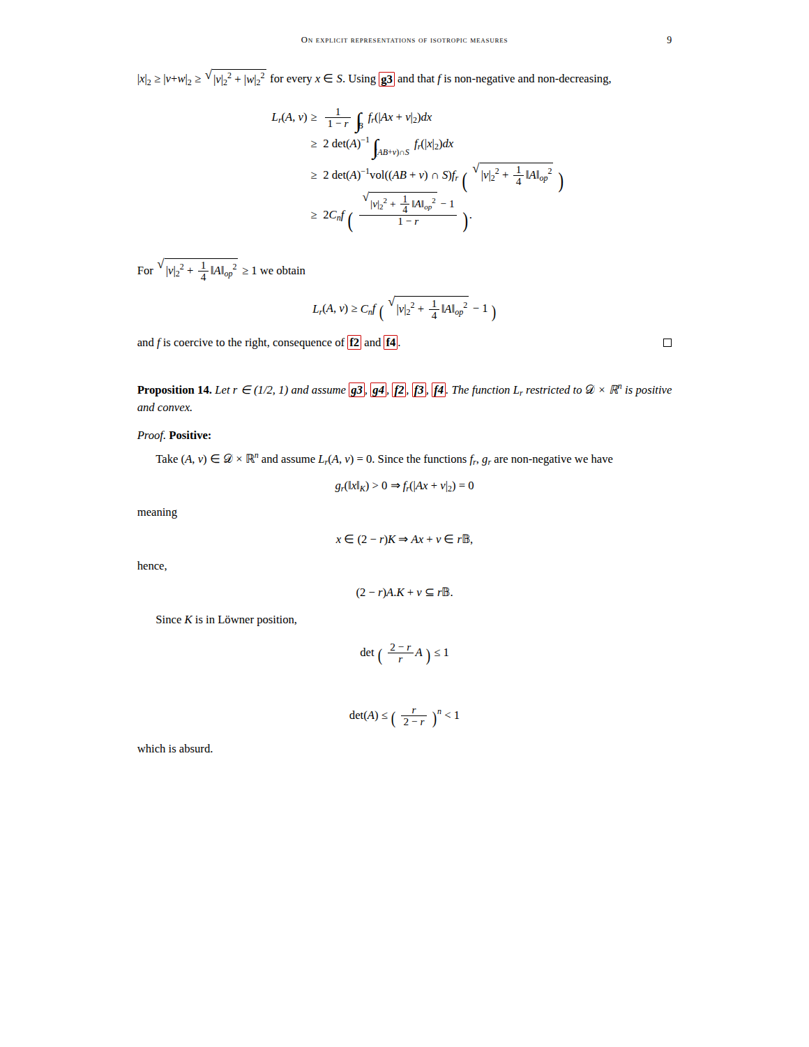On explicit representations of isotropic measures 9
|x|2 ≥ |v+w|2 ≥ |v|22 + |w|22 for every x ∈ S. Using g3 and that f is non-negative and non-decreasing,
Lr(A, v)≥ 11 − r ∫B fr(|Ax + v|2)dx ≥ 2 det(A)−1 ∫(AB+v)∩S fr(|x|2)dx ≥ 2 det(A)−1vol((AB + v) ∩ S)fr ( |v|22 + 14‖A‖op2 ) ≥ 2Cn f ( |v|22 + 14‖A‖op2 − 1 1 − r ).
For |v|22 + 14‖A‖op2 ≥ 1 we obtain
Lr(A, v) ≥ Cn f ( |v|22 + 14‖A‖op2 − 1 )
and f is coercive to the right, consequence of f2 and f4.
Proposition 14. Let r ∈ (1/2, 1) and assume g3, g4, f2, f3, f4. The function Lr restricted to 𝒟 × ℝn is positive and convex.
Proof. Positive:
Take (A, v) ∈ 𝒟 × ℝn and assume Lr(A, v) = 0. Since the functions fr, gr are non-negative we have
gr(‖x‖K) > 0 ⇒ fr(|Ax + v|2) = 0
meaning
x ∈ (2 − r)K ⇒ Ax + v ∈ r 𝔹,
hence,
(2 − r)A.K + v ⊆ r 𝔹.
Since K is in Löwner position,
det ( 2 − r r A ) ≤ 1
det(A) ≤ ( r 2 − r )n < 1
which is absurd.